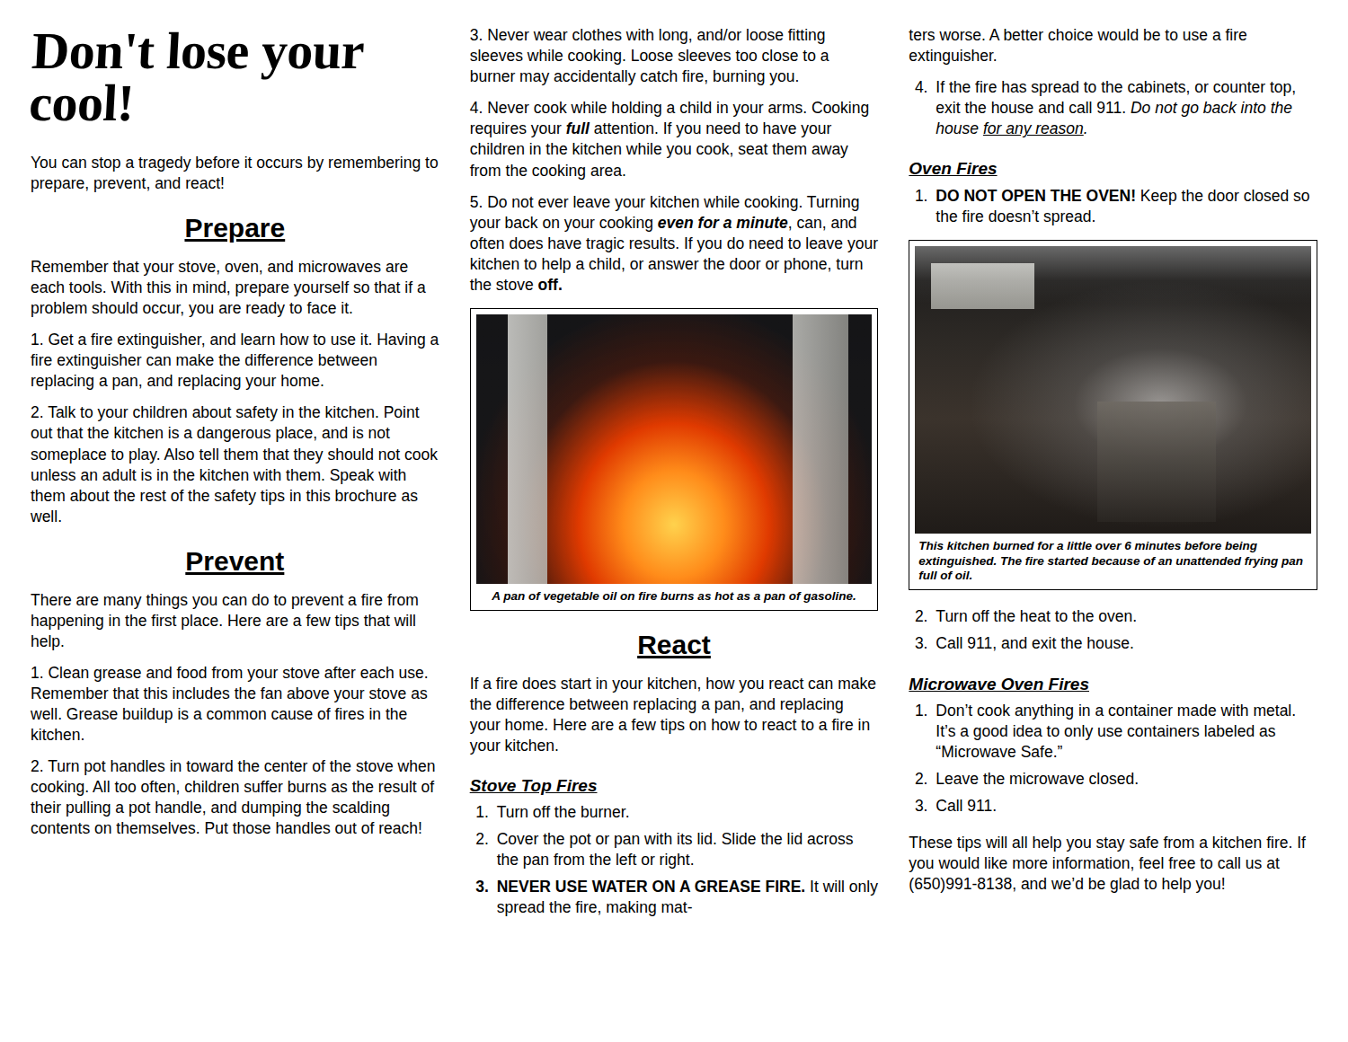Don't lose your cool!
You can stop a tragedy before it occurs by remembering to prepare, prevent, and react!
Prepare
Remember that your stove, oven, and microwaves are each tools. With this in mind, prepare yourself so that if a problem should occur, you are ready to face it.
1. Get a fire extinguisher, and learn how to use it. Having a fire extinguisher can make the difference between replacing a pan, and replacing your home.
2. Talk to your children about safety in the kitchen. Point out that the kitchen is a dangerous place, and is not someplace to play. Also tell them that they should not cook unless an adult is in the kitchen with them. Speak with them about the rest of the safety tips in this brochure as well.
Prevent
There are many things you can do to prevent a fire from happening in the first place. Here are a few tips that will help.
1. Clean grease and food from your stove after each use. Remember that this includes the fan above your stove as well. Grease buildup is a common cause of fires in the kitchen.
2. Turn pot handles in toward the center of the stove when cooking. All too often, children suffer burns as the result of their pulling a pot handle, and dumping the scalding contents on themselves. Put those handles out of reach!
3. Never wear clothes with long, and/or loose fitting sleeves while cooking. Loose sleeves too close to a burner may accidentally catch fire, burning you.
4. Never cook while holding a child in your arms. Cooking requires your full attention. If you need to have your children in the kitchen while you cook, seat them away from the cooking area.
5. Do not ever leave your kitchen while cooking. Turning your back on your cooking even for a minute, can, and often does have tragic results. If you do need to leave your kitchen to help a child, or answer the door or phone, turn the stove off.
A pan of vegetable oil on fire burns as hot as a pan of gasoline.
React
If a fire does start in your kitchen, how you react can make the difference between replacing a pan, and replacing your home. Here are a few tips on how to react to a fire in your kitchen.
Stove Top Fires
Turn off the burner.
Cover the pot or pan with its lid. Slide the lid across the pan from the left or right.
NEVER USE WATER ON A GREASE FIRE. It will only spread the fire, making mat-
ters worse. A better choice would be to use a fire extinguisher.
If the fire has spread to the cabinets, or counter top, exit the house and call 911. Do not go back into the house for any reason.
Oven Fires
DO NOT OPEN THE OVEN! Keep the door closed so the fire doesn’t spread.
This kitchen burned for a little over 6 minutes before being extinguished. The fire started because of an unattended frying pan full of oil.
Turn off the heat to the oven.
Call 911, and exit the house.
Microwave Oven Fires
Don’t cook anything in a container made with metal. It’s a good idea to only use containers labeled as “Microwave Safe.”
Leave the microwave closed.
Call 911.
These tips will all help you stay safe from a kitchen fire. If you would like more information, feel free to call us at (650)991-8138, and we’d be glad to help you!